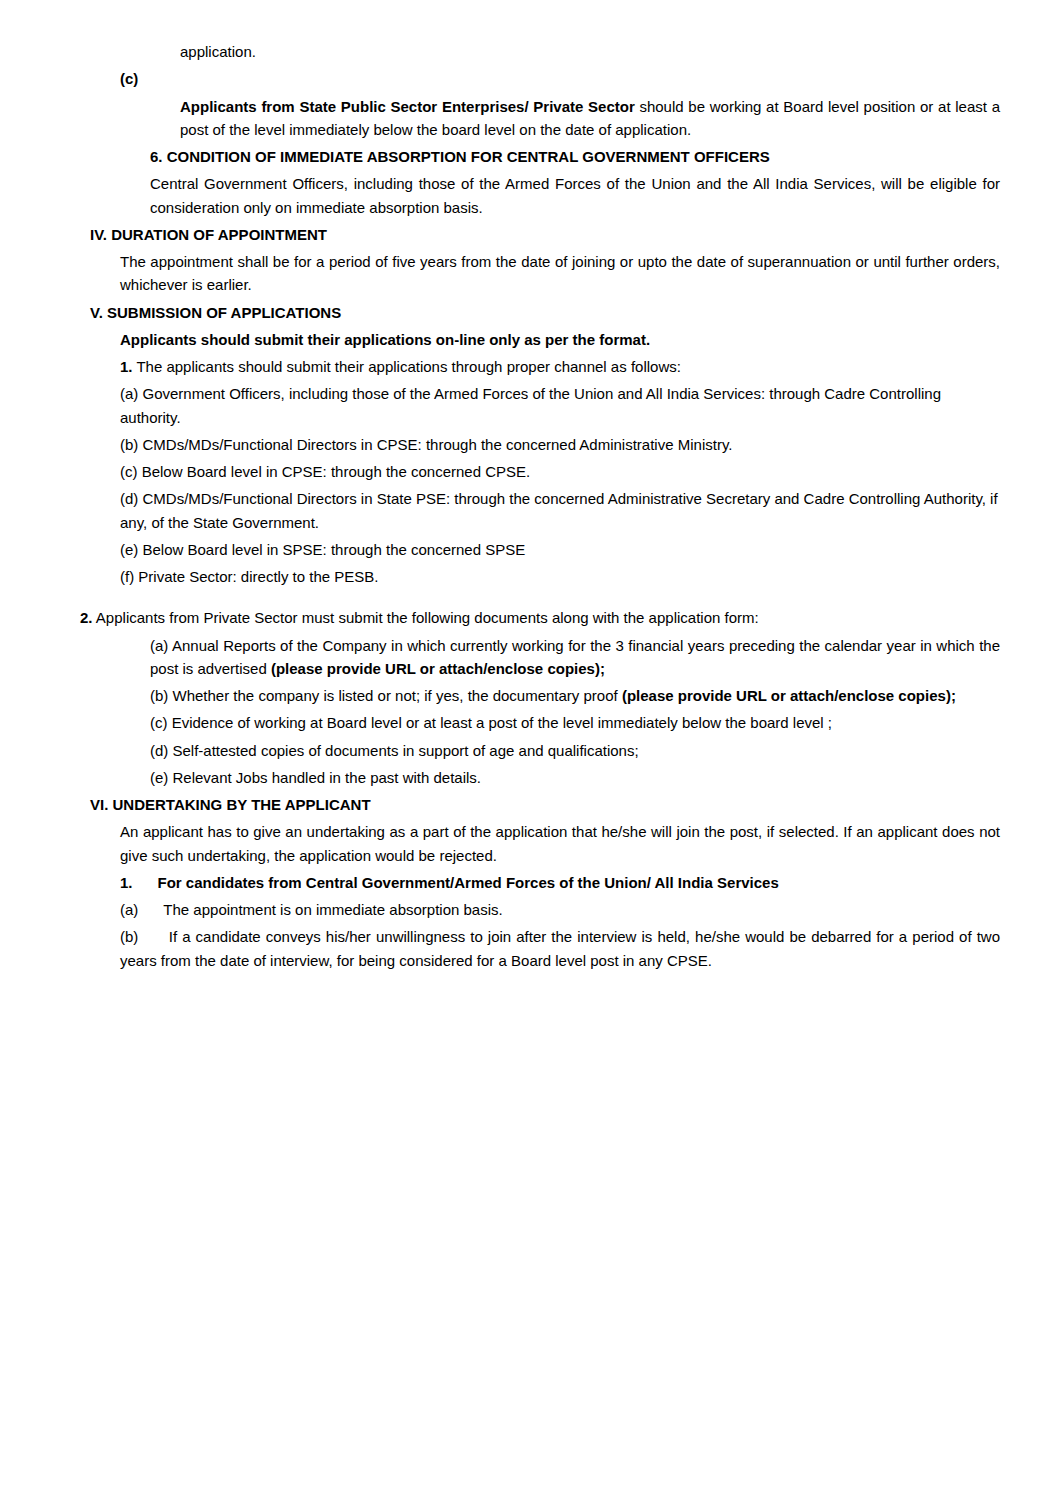application.
(c)
Applicants from State Public Sector Enterprises/ Private Sector should be working at Board level position or at least a post of the level immediately below the board level on the date of application.
6. CONDITION OF IMMEDIATE ABSORPTION FOR CENTRAL GOVERNMENT OFFICERS
Central Government Officers, including those of the Armed Forces of the Union and the All India Services, will be eligible for consideration only on immediate absorption basis.
IV. DURATION OF APPOINTMENT
The appointment shall be for a period of five years from the date of joining or upto the date of superannuation or until further orders, whichever is earlier.
V. SUBMISSION OF APPLICATIONS
Applicants should submit their applications on-line only as per the format.
1. The applicants should submit their applications through proper channel as follows:
(a) Government Officers, including those of the Armed Forces of the Union and All India Services: through Cadre Controlling authority.
(b) CMDs/MDs/Functional Directors in CPSE: through the concerned Administrative Ministry.
(c) Below Board level in CPSE: through the concerned CPSE.
(d) CMDs/MDs/Functional Directors in State PSE: through the concerned Administrative Secretary and Cadre Controlling Authority, if any, of the State Government.
(e) Below Board level in SPSE: through the concerned SPSE
(f) Private Sector: directly to the PESB.
2. Applicants from Private Sector must submit the following documents along with the application form:
(a) Annual Reports of the Company in which currently working for the 3 financial years preceding the calendar year in which the post is advertised (please provide URL or attach/enclose copies);
(b) Whether the company is listed or not; if yes, the documentary proof (please provide URL or attach/enclose copies);
(c) Evidence of working at Board level or at least a post of the level immediately below the board level ;
(d) Self-attested copies of documents in support of age and qualifications;
(e) Relevant Jobs handled in the past with details.
VI. UNDERTAKING BY THE APPLICANT
An applicant has to give an undertaking as a part of the application that he/she will join the post, if selected. If an applicant does not give such undertaking, the application would be rejected.
1. For candidates from Central Government/Armed Forces of the Union/ All India Services
(a) The appointment is on immediate absorption basis.
(b) If a candidate conveys his/her unwillingness to join after the interview is held, he/she would be debarred for a period of two years from the date of interview, for being considered for a Board level post in any CPSE.